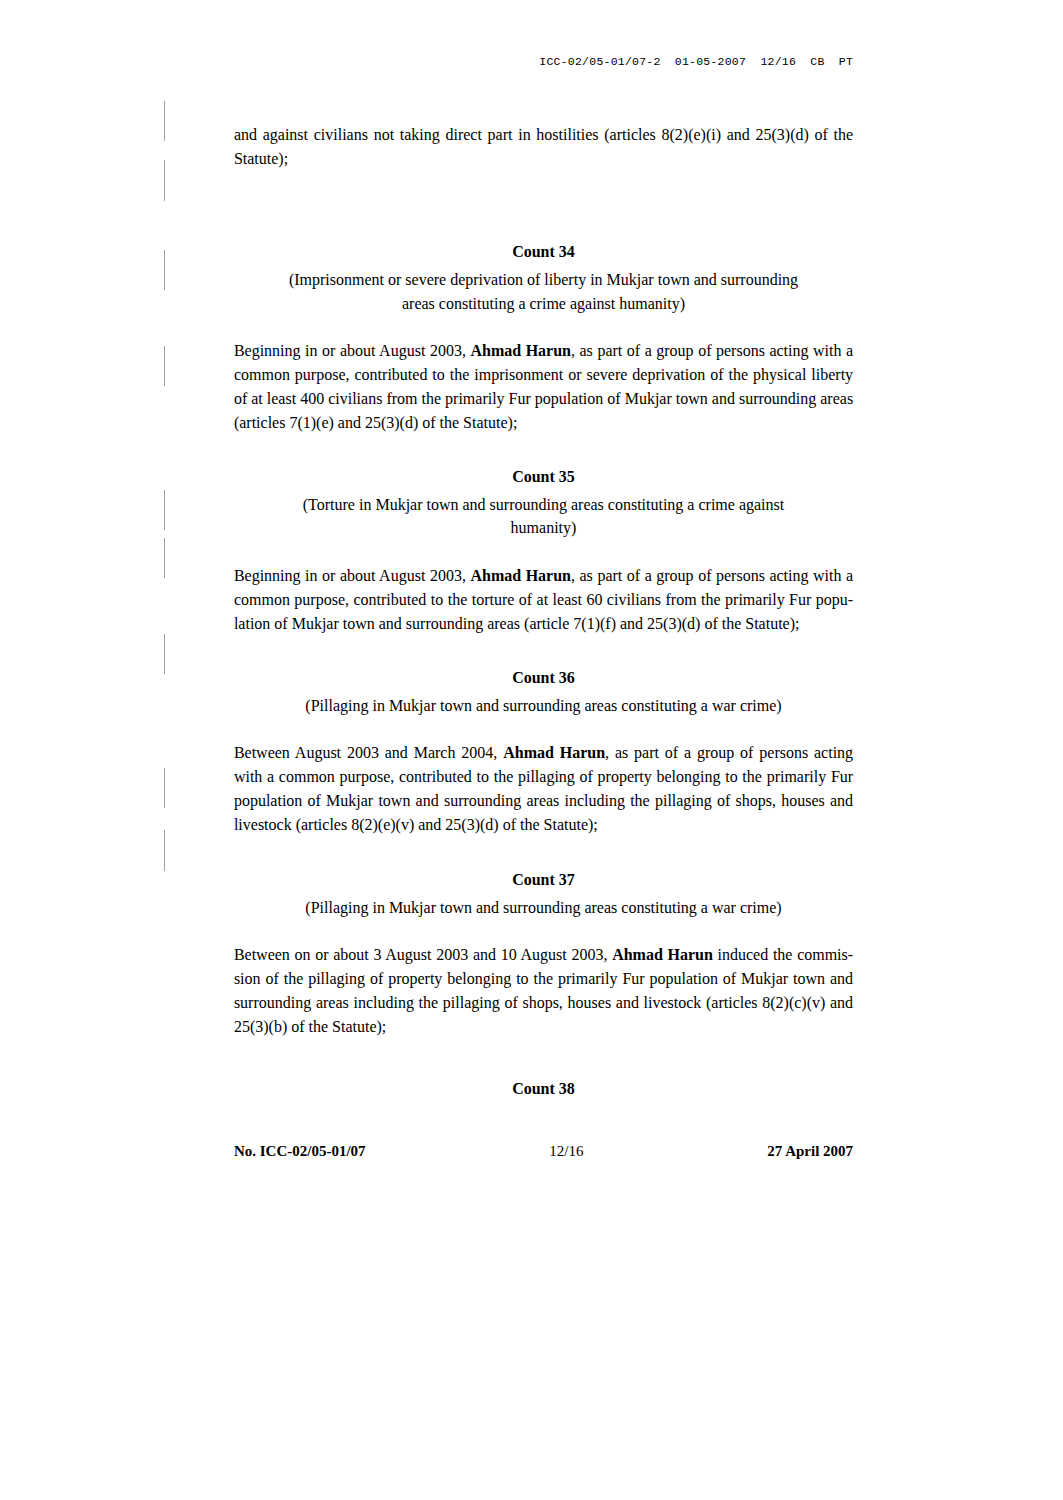ICC-02/05-01/07-2 01-05-2007 12/16 CB PT
and against civilians not taking direct part in hostilities (articles 8(2)(e)(i) and 25(3)(d) of the Statute);
Count 34
(Imprisonment or severe deprivation of liberty in Mukjar town and surrounding areas constituting a crime against humanity)
Beginning in or about August 2003, Ahmad Harun, as part of a group of persons acting with a common purpose, contributed to the imprisonment or severe deprivation of the physical liberty of at least 400 civilians from the primarily Fur population of Mukjar town and surrounding areas (articles 7(1)(e) and 25(3)(d) of the Statute);
Count 35
(Torture in Mukjar town and surrounding areas constituting a crime against humanity)
Beginning in or about August 2003, Ahmad Harun, as part of a group of persons acting with a common purpose, contributed to the torture of at least 60 civilians from the primarily Fur population of Mukjar town and surrounding areas (article 7(1)(f) and 25(3)(d) of the Statute);
Count 36
(Pillaging in Mukjar town and surrounding areas constituting a war crime)
Between August 2003 and March 2004, Ahmad Harun, as part of a group of persons acting with a common purpose, contributed to the pillaging of property belonging to the primarily Fur population of Mukjar town and surrounding areas including the pillaging of shops, houses and livestock (articles 8(2)(e)(v) and 25(3)(d) of the Statute);
Count 37
(Pillaging in Mukjar town and surrounding areas constituting a war crime)
Between on or about 3 August 2003 and 10 August 2003, Ahmad Harun induced the commission of the pillaging of property belonging to the primarily Fur population of Mukjar town and surrounding areas including the pillaging of shops, houses and livestock (articles 8(2)(c)(v) and 25(3)(b) of the Statute);
Count 38
No. ICC-02/05-01/07
12/16
27 April 2007